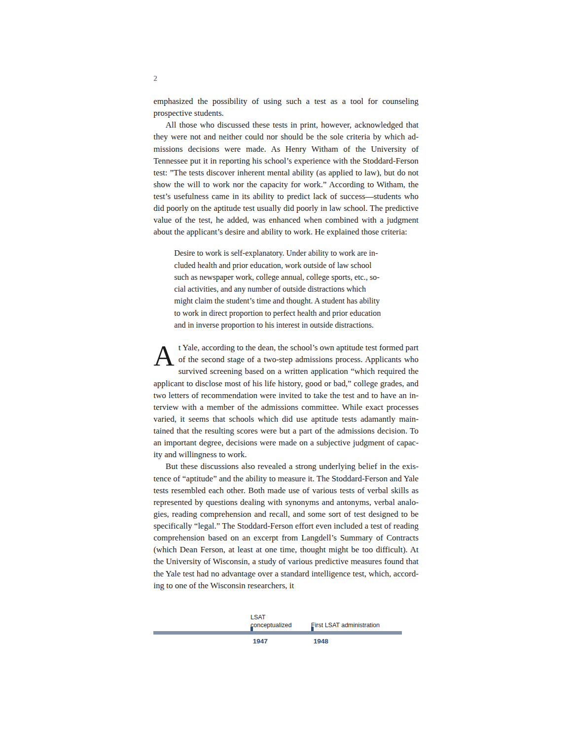2
emphasized the possibility of using such a test as a tool for counseling prospective students.
All those who discussed these tests in print, however, acknowledged that they were not and neither could nor should be the sole criteria by which admissions decisions were made. As Henry Witham of the University of Tennessee put it in reporting his school’s experience with the Stoddard-Ferson test: ”The tests discover inherent mental ability (as applied to law), but do not show the will to work nor the capacity for work.” According to Witham, the test’s usefulness came in its ability to predict lack of success—students who did poorly on the aptitude test usually did poorly in law school. The predictive value of the test, he added, was enhanced when combined with a judgment about the applicant’s desire and ability to work. He explained those criteria:
Desire to work is self-explanatory. Under ability to work are included health and prior education, work outside of law school such as newspaper work, college annual, college sports, etc., social activities, and any number of outside distractions which might claim the student’s time and thought. A student has ability to work in direct proportion to perfect health and prior education and in inverse proportion to his interest in outside distractions.
At Yale, according to the dean, the school’s own aptitude test formed part of the second stage of a two-step admissions process. Applicants who survived screening based on a written application “which required the applicant to disclose most of his life history, good or bad,” college grades, and two letters of recommendation were invited to take the test and to have an interview with a member of the admissions committee. While exact processes varied, it seems that schools which did use aptitude tests adamantly maintained that the resulting scores were but a part of the admissions decision. To an important degree, decisions were made on a subjective judgment of capacity and willingness to work.
But these discussions also revealed a strong underlying belief in the existence of “aptitude” and the ability to measure it. The Stoddard-Ferson and Yale tests resembled each other. Both made use of various tests of verbal skills as represented by questions dealing with synonyms and antonyms, verbal analogies, reading comprehension and recall, and some sort of test designed to be specifically “legal.” The Stoddard-Ferson effort even included a test of reading comprehension based on an excerpt from Langdell’s Summary of Contracts (which Dean Ferson, at least at one time, thought might be too difficult). At the University of Wisconsin, a study of various predictive measures found that the Yale test had no advantage over a standard intelligence test, which, according to one of the Wisconsin researchers, it
LSAT
conceptualized
First LSAT administration
1947 1948